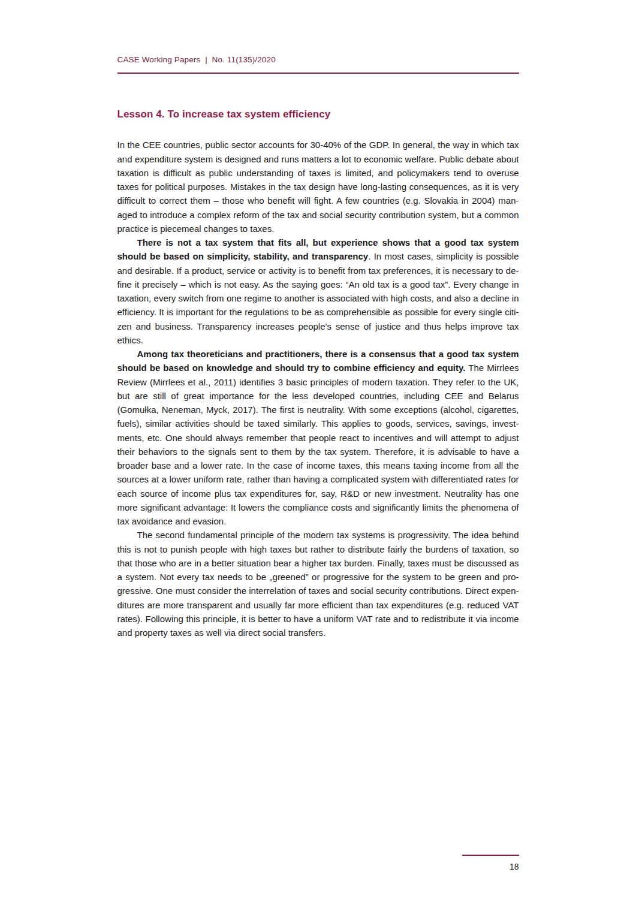CASE Working Papers | No. 11(135)/2020
Lesson 4. To increase tax system efficiency
In the CEE countries, public sector accounts for 30-40% of the GDP. In general, the way in which tax and expenditure system is designed and runs matters a lot to economic welfare. Public debate about taxation is difficult as public understanding of taxes is limited, and policymakers tend to overuse taxes for political purposes. Mistakes in the tax design have long-lasting consequences, as it is very difficult to correct them – those who benefit will fight. A few countries (e.g. Slovakia in 2004) managed to introduce a complex reform of the tax and social security contribution system, but a common practice is piecemeal changes to taxes.
There is not a tax system that fits all, but experience shows that a good tax system should be based on simplicity, stability, and transparency. In most cases, simplicity is possible and desirable. If a product, service or activity is to benefit from tax preferences, it is necessary to define it precisely – which is not easy. As the saying goes: “An old tax is a good tax”. Every change in taxation, every switch from one regime to another is associated with high costs, and also a decline in efficiency. It is important for the regulations to be as comprehensible as possible for every single citizen and business. Transparency increases people's sense of justice and thus helps improve tax ethics.
Among tax theoreticians and practitioners, there is a consensus that a good tax system should be based on knowledge and should try to combine efficiency and equity. The Mirrlees Review (Mirrlees et al., 2011) identifies 3 basic principles of modern taxation. They refer to the UK, but are still of great importance for the less developed countries, including CEE and Belarus (Gomułka, Neneman, Myck, 2017). The first is neutrality. With some exceptions (alcohol, cigarettes, fuels), similar activities should be taxed similarly. This applies to goods, services, savings, investments, etc. One should always remember that people react to incentives and will attempt to adjust their behaviors to the signals sent to them by the tax system. Therefore, it is advisable to have a broader base and a lower rate. In the case of income taxes, this means taxing income from all the sources at a lower uniform rate, rather than having a complicated system with differentiated rates for each source of income plus tax expenditures for, say, R&D or new investment. Neutrality has one more significant advantage: It lowers the compliance costs and significantly limits the phenomena of tax avoidance and evasion.
The second fundamental principle of the modern tax systems is progressivity. The idea behind this is not to punish people with high taxes but rather to distribute fairly the burdens of taxation, so that those who are in a better situation bear a higher tax burden. Finally, taxes must be discussed as a system. Not every tax needs to be „greened” or progressive for the system to be green and progressive. One must consider the interrelation of taxes and social security contributions. Direct expenditures are more transparent and usually far more efficient than tax expenditures (e.g. reduced VAT rates). Following this principle, it is better to have a uniform VAT rate and to redistribute it via income and property taxes as well via direct social transfers.
18